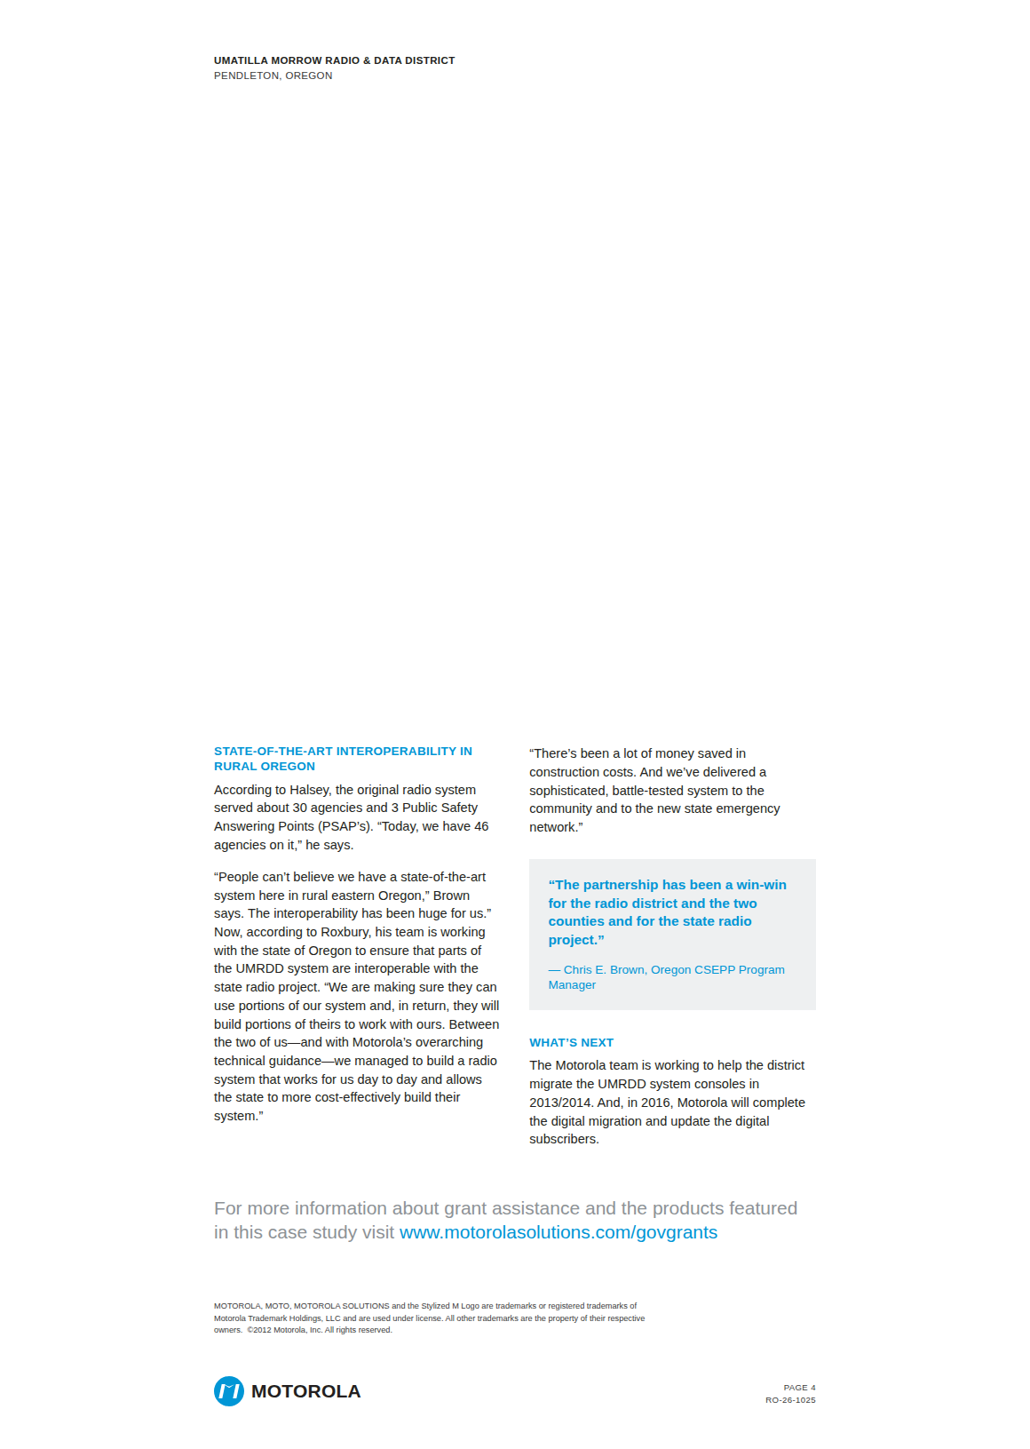Umatilla Morrow Radio & Data District
Pendleton, Oregon
State-of-the-art interoperability in rural Oregon
According to Halsey, the original radio system served about 30 agencies and 3 Public Safety Answering Points (PSAP’s). “Today, we have 46 agencies on it,” he says.
“People can’t believe we have a state-of-the-art system here in rural eastern Oregon,” Brown says. The interoperability has been huge for us.” Now, according to Roxbury, his team is working with the state of Oregon to ensure that parts of the UMRDD system are interoperable with the state radio project. “We are making sure they can use portions of our system and, in return, they will build portions of theirs to work with ours. Between the two of us—and with Motorola’s overarching technical guidance—we managed to build a radio system that works for us day to day and allows the state to more cost-effectively build their system.”
“There’s been a lot of money saved in construction costs. And we’ve delivered a sophisticated, battle-tested system to the community and to the new state emergency network.”
“The partnership has been a win-win for the radio district and the two counties and for the state radio project.”
— Chris E. Brown, Oregon CSEPP Program Manager
What’s next
The Motorola team is working to help the district migrate the UMRDD system consoles in 2013/2014. And, in 2016, Motorola will complete the digital migration and update the digital subscribers.
For more information about grant assistance and the products featured in this case study visit www.motorolasolutions.com/govgrants
MOTOROLA, MOTO, MOTOROLA SOLUTIONS and the Stylized M Logo are trademarks or registered trademarks of Motorola Trademark Holdings, LLC and are used under license. All other trademarks are the property of their respective owners. ©2012 Motorola, Inc. All rights reserved.
MOTOROLA
PAGE 4
RO-26-1025